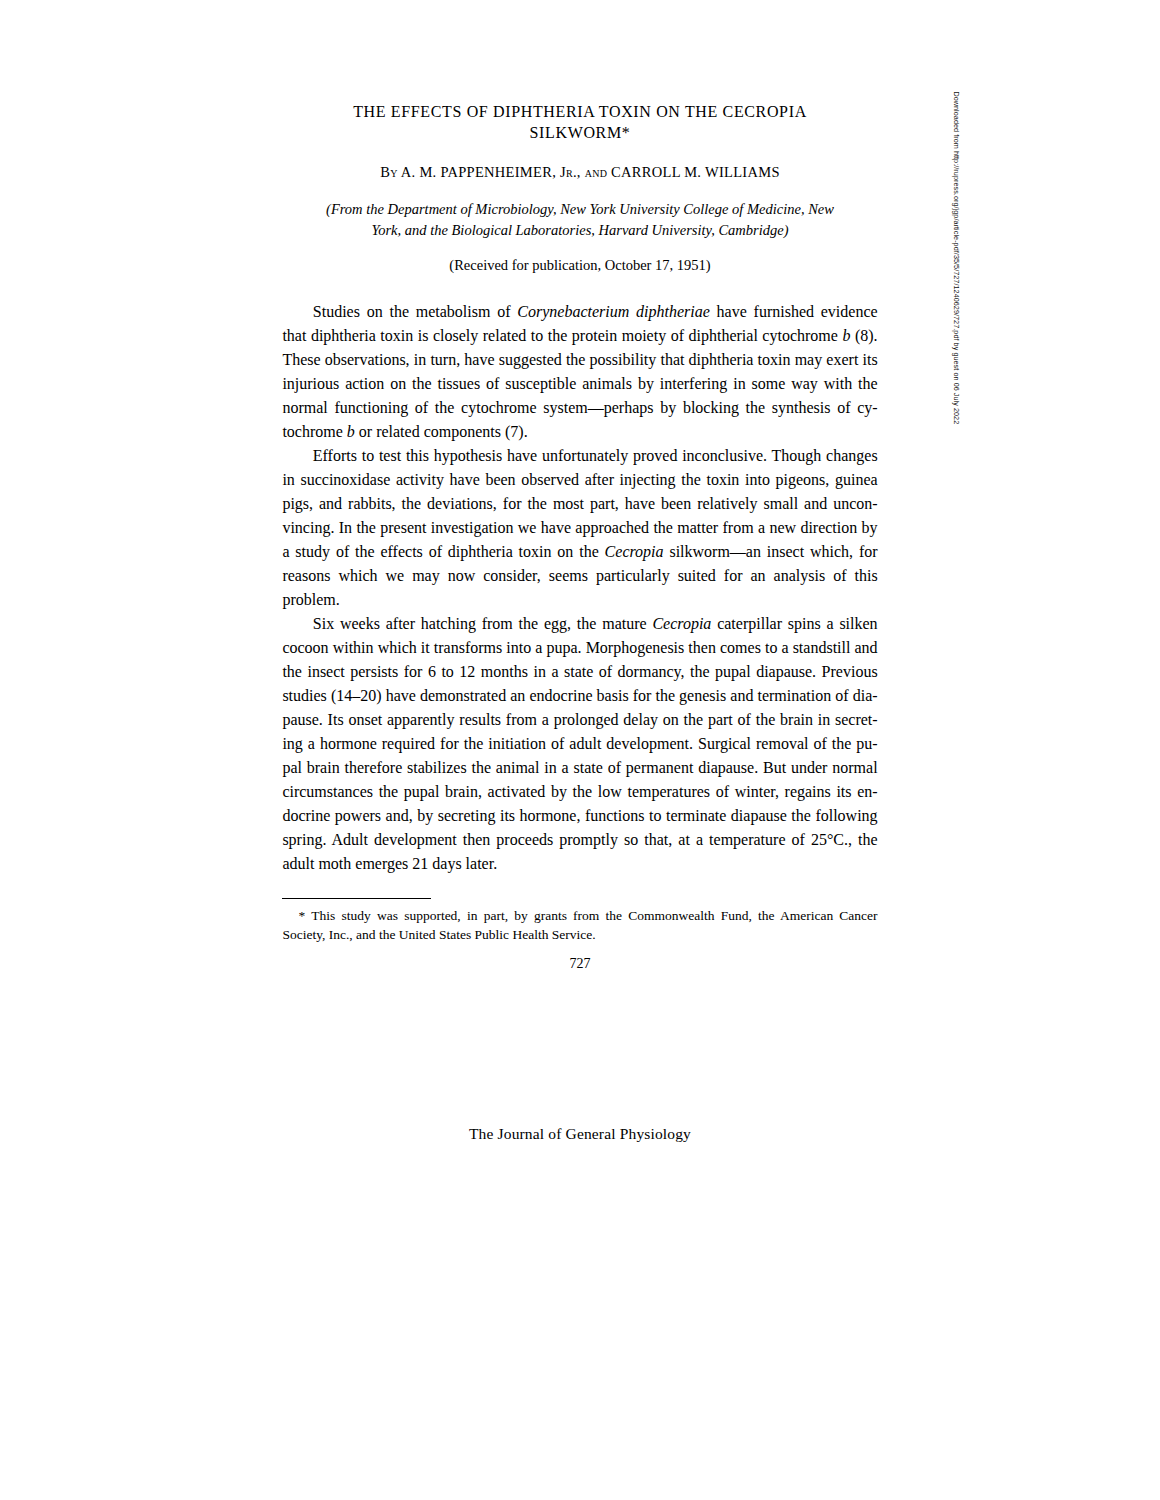Downloaded from http://rupress.org/jgp/article-pdf/35/5/727/1240629/727.pdf by guest on 06 July 2022
THE EFFECTS OF DIPHTHERIA TOXIN ON THE CECROPIA
SILKWORM*
By A. M. PAPPENHEIMER, Jr., and CARROLL M. WILLIAMS
(From the Department of Microbiology, New York University College of Medicine, New
York, and the Biological Laboratories, Harvard University, Cambridge)
(Received for publication, October 17, 1951)
Studies on the metabolism of Corynebacterium diphtheriae have furnished evidence that diphtheria toxin is closely related to the protein moiety of diphtherial cytochrome b (8). These observations, in turn, have suggested the possibility that diphtheria toxin may exert its injurious action on the tissues of susceptible animals by interfering in some way with the normal functioning of the cytochrome system—perhaps by blocking the synthesis of cytochrome b or related components (7).
Efforts to test this hypothesis have unfortunately proved inconclusive. Though changes in succinoxidase activity have been observed after injecting the toxin into pigeons, guinea pigs, and rabbits, the deviations, for the most part, have been relatively small and unconvincing. In the present investigation we have approached the matter from a new direction by a study of the effects of diphtheria toxin on the Cecropia silkworm—an insect which, for reasons which we may now consider, seems particularly suited for an analysis of this problem.
Six weeks after hatching from the egg, the mature Cecropia caterpillar spins a silken cocoon within which it transforms into a pupa. Morphogenesis then comes to a standstill and the insect persists for 6 to 12 months in a state of dormancy, the pupal diapause. Previous studies (14–20) have demonstrated an endocrine basis for the genesis and termination of diapause. Its onset apparently results from a prolonged delay on the part of the brain in secreting a hormone required for the initiation of adult development. Surgical removal of the pupal brain therefore stabilizes the animal in a state of permanent diapause. But under normal circumstances the pupal brain, activated by the low temperatures of winter, regains its endocrine powers and, by secreting its hormone, functions to terminate diapause the following spring. Adult development then proceeds promptly so that, at a temperature of 25°C., the adult moth emerges 21 days later.
* This study was supported, in part, by grants from the Commonwealth Fund, the American Cancer Society, Inc., and the United States Public Health Service.
727
The Journal of General Physiology